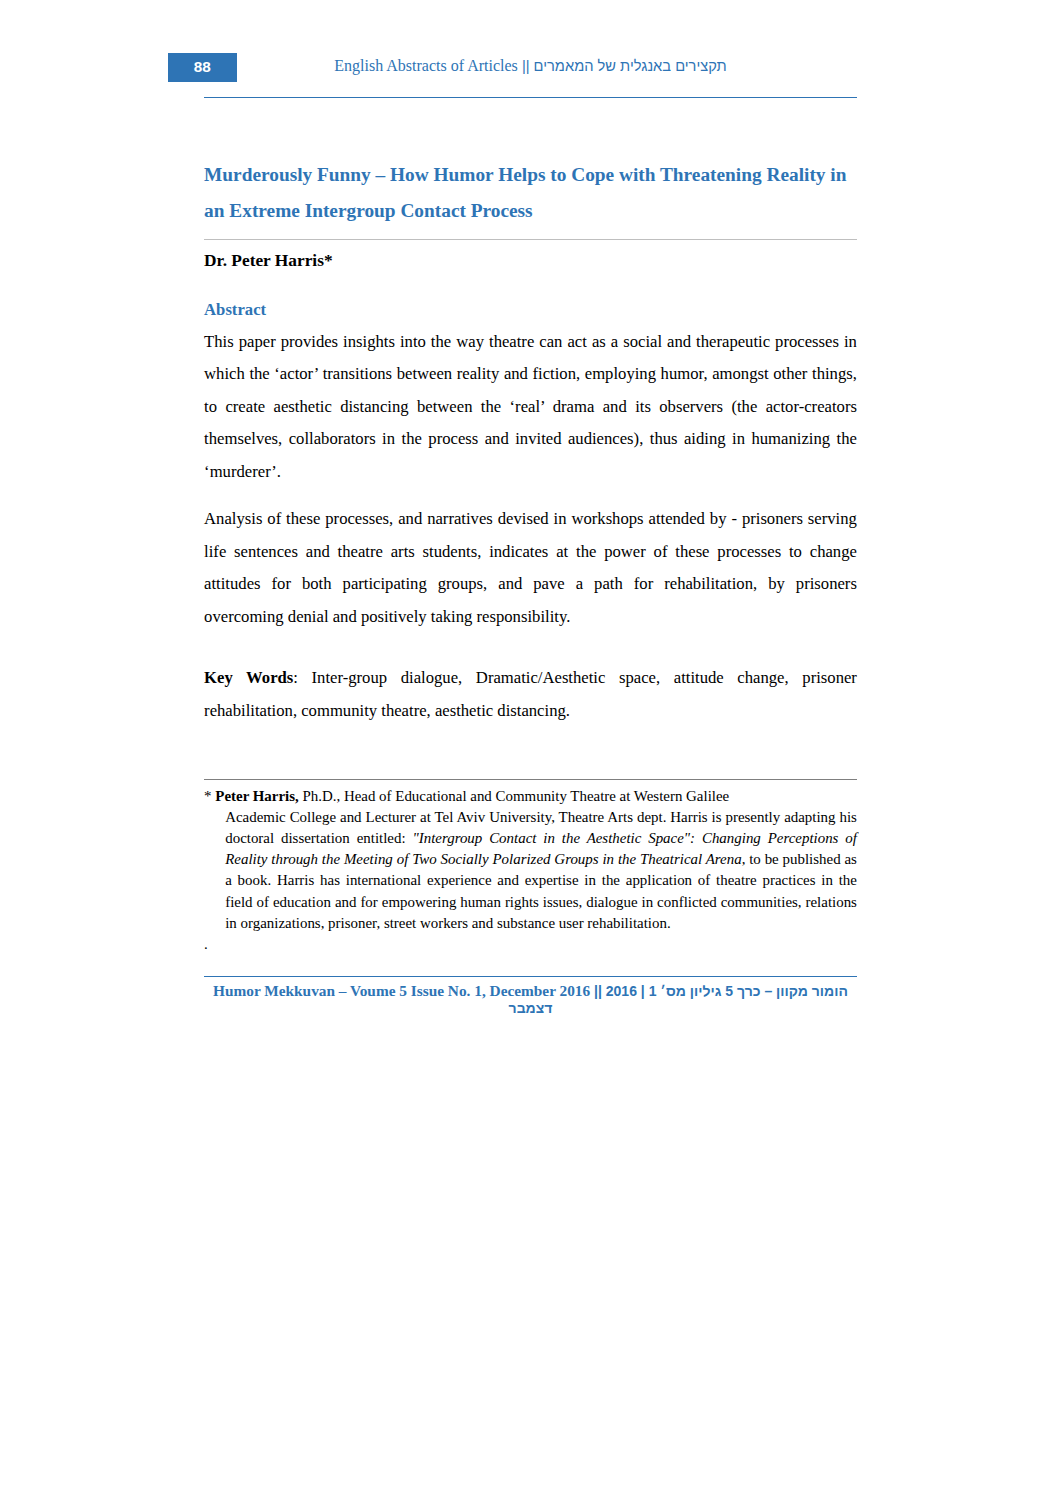88
English Abstracts of Articles || תקצירים באנגלית של המאמרים
Murderously Funny – How Humor Helps to Cope with Threatening Reality in an Extreme Intergroup Contact Process
Dr. Peter Harris*
Abstract
This paper provides insights into the way theatre can act as a social and therapeutic processes in which the ‘actor’ transitions between reality and fiction, employing humor, amongst other things, to create aesthetic distancing between the ‘real’ drama and its observers (the actor-creators themselves, collaborators in the process and invited audiences), thus aiding in humanizing the ‘murderer’.
Analysis of these processes, and narratives devised in workshops attended by - prisoners serving life sentences and theatre arts students, indicates at the power of these processes to change attitudes for both participating groups, and pave a path for rehabilitation, by prisoners overcoming denial and positively taking responsibility.
Key Words: Inter-group dialogue, Dramatic/Aesthetic space, attitude change, prisoner rehabilitation, community theatre, aesthetic distancing.
* Peter Harris, Ph.D., Head of Educational and Community Theatre at Western Galilee Academic College and Lecturer at Tel Aviv University, Theatre Arts dept. Harris is presently adapting his doctoral dissertation entitled: "Intergroup Contact in the Aesthetic Space": Changing Perceptions of Reality through the Meeting of Two Socially Polarized Groups in the Theatrical Arena, to be published as a book. Harris has international experience and expertise in the application of theatre practices in the field of education and for empowering human rights issues, dialogue in conflicted communities, relations in organizations, prisoner, street workers and substance user rehabilitation. .
Humor Mekkuvan – Voume 5 Issue No. 1, December 2016 || 2016 הומור מקוון – כרך 5 גיליון מס׳ 1 | דצמבר